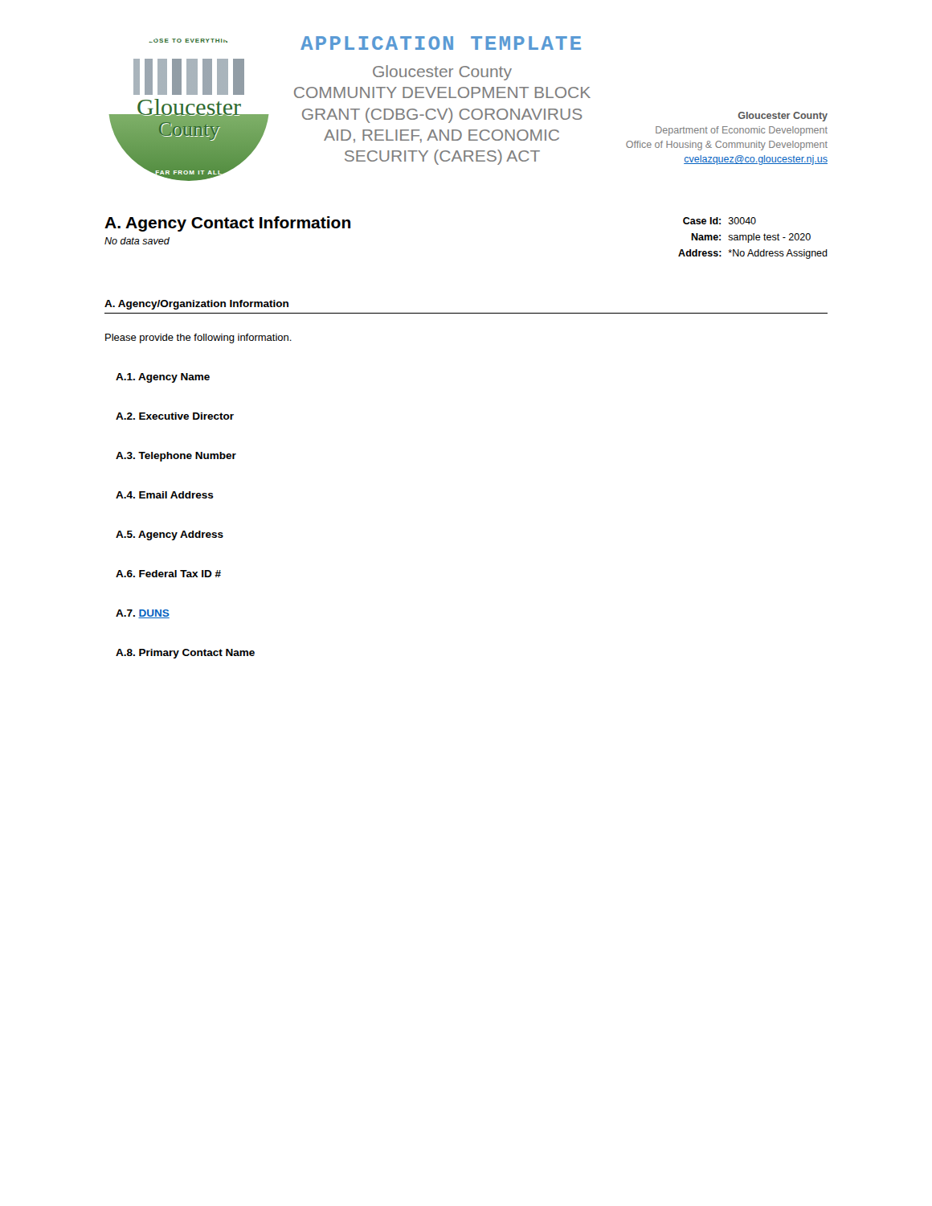Close to Everything
GloucesterCounty
Far From It All
APPLICATION TEMPLATE
Gloucester County
COMMUNITY DEVELOPMENT BLOCK GRANT (CDBG-CV) CORONAVIRUS AID, RELIEF, AND ECONOMIC SECURITY (CARES) ACT
Gloucester County
Department of Economic Development
Office of Housing & Community Development
cvelazquez@co.gloucester.nj.us
A. Agency Contact Information
No data saved
| Case Id: | 30040 |
| Name: | sample test - 2020 |
| Address: | *No Address Assigned |
A. Agency/Organization Information
Please provide the following information.
A.1. Agency Name
A.2. Executive Director
A.3. Telephone Number
A.4. Email Address
A.5. Agency Address
A.6. Federal Tax ID #
A.7. DUNS
A.8. Primary Contact Name